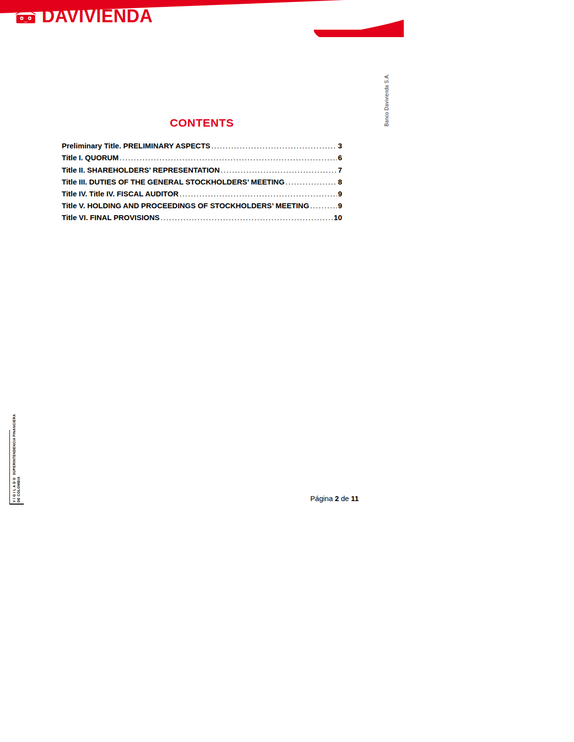DAVIVIENDA
Banco Davivienda S.A.
V I G I L A D O SUPERINTENDENCIA FINANCIERA DE COLOMBIA
CONTENTS
Preliminary Title. PRELIMINARY ASPECTS ............................................................................................................................ 3
Title I. QUORUM ............................................................................................................................ 6
Title II. SHAREHOLDERS’ REPRESENTATION ............................................................................................................................ 7
Title III. DUTIES OF THE GENERAL STOCKHOLDERS’ MEETING ............................................................................................................................ 8
Title IV. Title IV. FISCAL AUDITOR ............................................................................................................................ 9
Title V. HOLDING AND PROCEEDINGS OF STOCKHOLDERS’ MEETING ............................................................................................................................ 9
Title VI. FINAL PROVISIONS ............................................................................................................................ 10
Página 2 de 11